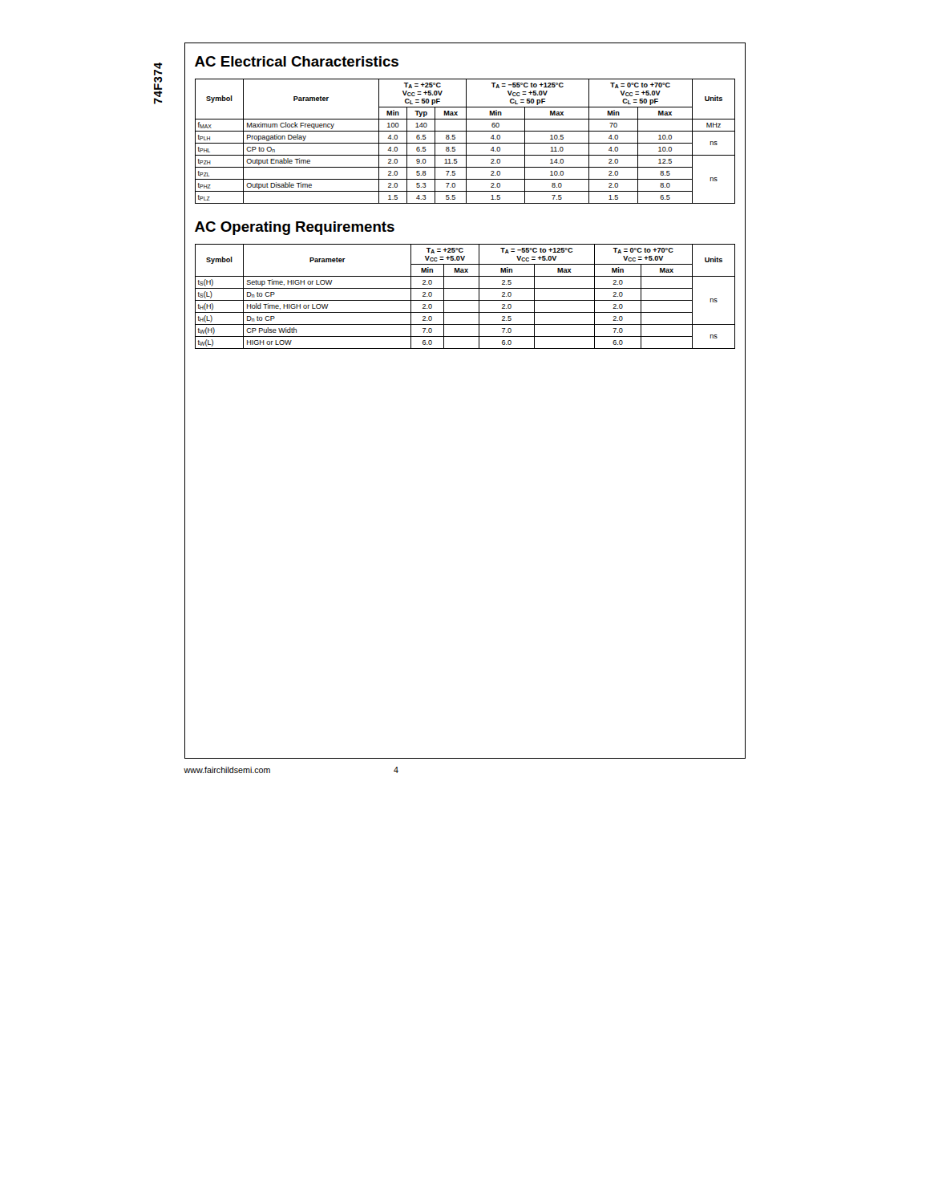74F374
AC Electrical Characteristics
| Symbol | Parameter | T A = +25°C V CC = +5.0V C L = 50 pF | T A = −55°C to +125°C V CC = +5.0V C L = 50 pF | T A = 0°C to +70°C V CC = +5.0V C L = 50 pF | Units |
| --- | --- | --- | --- | --- | --- |
| Min | Typ | Max | Min | Max | Min | Max |
| f MAX | Maximum Clock Frequency | 100 | 140 | | 60 | | 70 | | MHz |
| t PLH | Propagation Delay | 4.0 | 6.5 | 8.5 | 4.0 | 10.5 | 4.0 | 10.0 | ns |
| t PHL | CP to O n | 4.0 | 6.5 | 8.5 | 4.0 | 11.0 | 4.0 | 10.0 |
| t PZH | Output Enable Time | 2.0 | 9.0 | 11.5 | 2.0 | 14.0 | 2.0 | 12.5 | ns |
| t PZL | | 2.0 | 5.8 | 7.5 | 2.0 | 10.0 | 2.0 | 8.5 |
| t PHZ | Output Disable Time | 2.0 | 5.3 | 7.0 | 2.0 | 8.0 | 2.0 | 8.0 |
| t PLZ | | 1.5 | 4.3 | 5.5 | 1.5 | 7.5 | 1.5 | 6.5 |
AC Operating Requirements
| Symbol | Parameter | T A = +25°C V CC = +5.0V | T A = −55°C to +125°C V CC = +5.0V | T A = 0°C to +70°C V CC = +5.0V | Units |
| --- | --- | --- | --- | --- | --- |
| Min | Max | Min | Max | Min | Max |
| t S (H) | Setup Time, HIGH or LOW | 2.0 | | 2.5 | | 2.0 | | ns |
| t S (L) | D n to CP | 2.0 | | 2.0 | | 2.0 | |
| t H (H) | Hold Time, HIGH or LOW | 2.0 | | 2.0 | | 2.0 | |
| t H (L) | D n to CP | 2.0 | | 2.5 | | 2.0 | |
| t W (H) | CP Pulse Width | 7.0 | | 7.0 | | 7.0 | | ns |
| t W (L) | HIGH or LOW | 6.0 | | 6.0 | | 6.0 | |
www.fairchildsemi.com 4